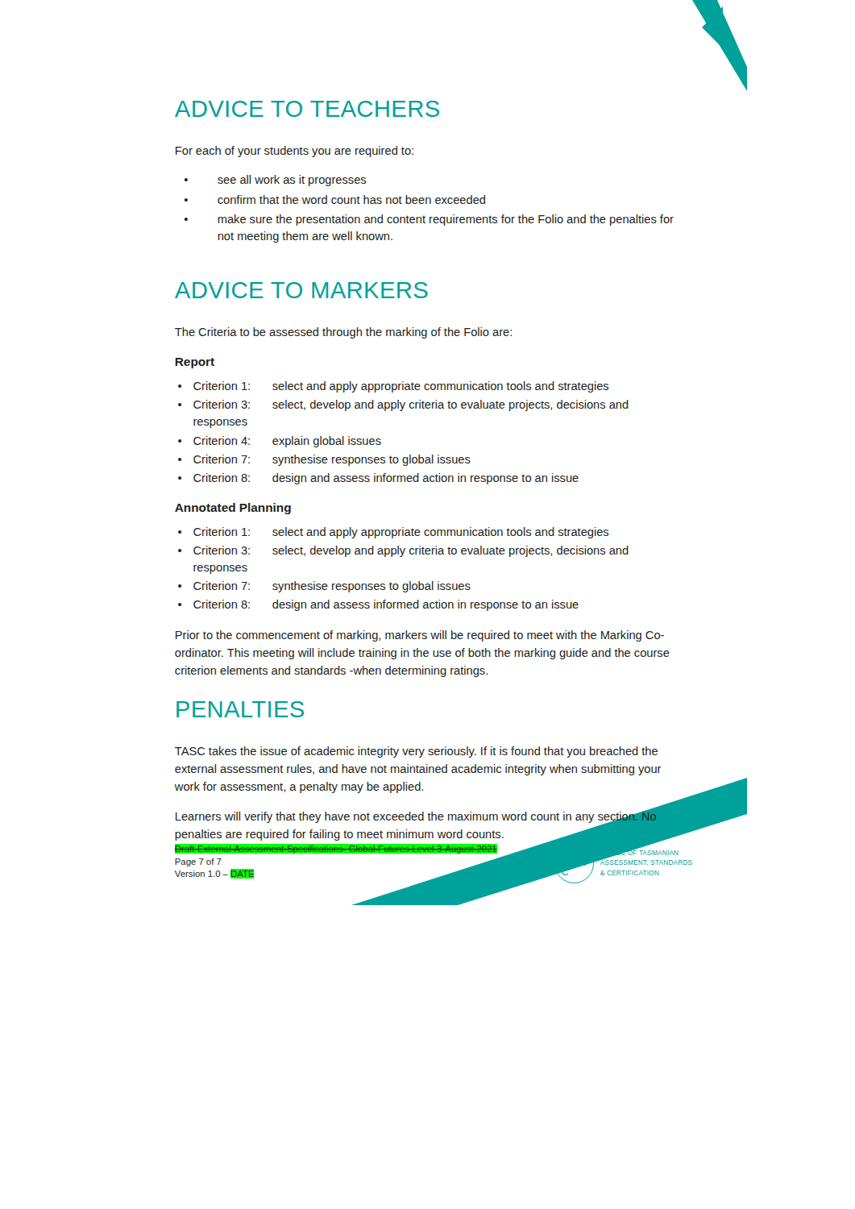ADVICE TO TEACHERS
For each of your students you are required to:
see all work as it progresses
confirm that the word count has not been exceeded
make sure the presentation and content requirements for the Folio and the penalties for not meeting them are well known.
ADVICE TO MARKERS
The Criteria to be assessed through the marking of the Folio are:
Report
Criterion 1: select and apply appropriate communication tools and strategies
Criterion 3: select, develop and apply criteria to evaluate projects, decisions and responses
Criterion 4: explain global issues
Criterion 7: synthesise responses to global issues
Criterion 8: design and assess informed action in response to an issue
Annotated Planning
Criterion 1: select and apply appropriate communication tools and strategies
Criterion 3: select, develop and apply criteria to evaluate projects, decisions and responses
Criterion 7: synthesise responses to global issues
Criterion 8: design and assess informed action in response to an issue
Prior to the commencement of marking, markers will be required to meet with the Marking Co-ordinator. This meeting will include training in the use of both the marking guide and the course criterion elements and standards -when determining ratings.
PENALTIES
TASC takes the issue of academic integrity very seriously. If it is found that you breached the external assessment rules, and have not maintained academic integrity when submitting your work for assessment, a penalty may be applied.
Learners will verify that they have not exceeded the maximum word count in any section. No penalties are required for failing to meet minimum word counts.
Draft-External-Assessment-Specifications- Global-Futures-Level-3-August-2021
Page 7 of 7
Version 1.0 – DATE
A T S C
Office of Tasmanian
Assessment, Standards
& Certification